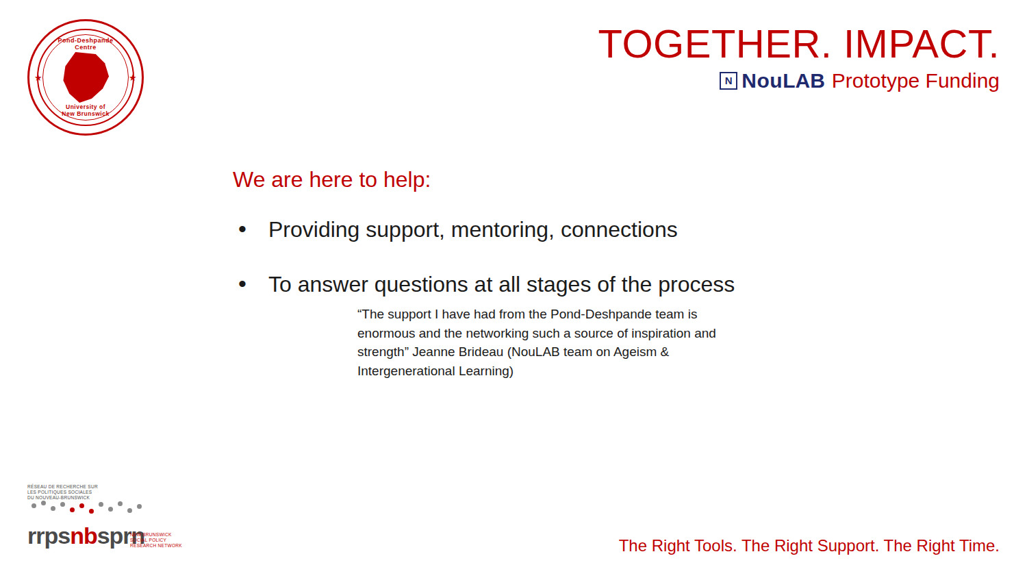Pond-Deshpande
Centre
★ ★
University of
New Brunswick
TOGETHER. IMPACT.
N NouLAB Prototype Funding
We are here to help:
Providing support, mentoring, connections
To answer questions at all stages of the process
“The support I have had from the Pond-Deshpande team is enormous and the networking such a source of inspiration and strength” Jeanne Brideau (NouLAB team on Ageism & Intergenerational Learning)
Réseau de recherche sur
les politiques sociales
du Nouveau-Brunswick
rrpsnbsprn
New Brunswick
Social Policy
Research Network
The Right Tools. The Right Support. The Right Time.